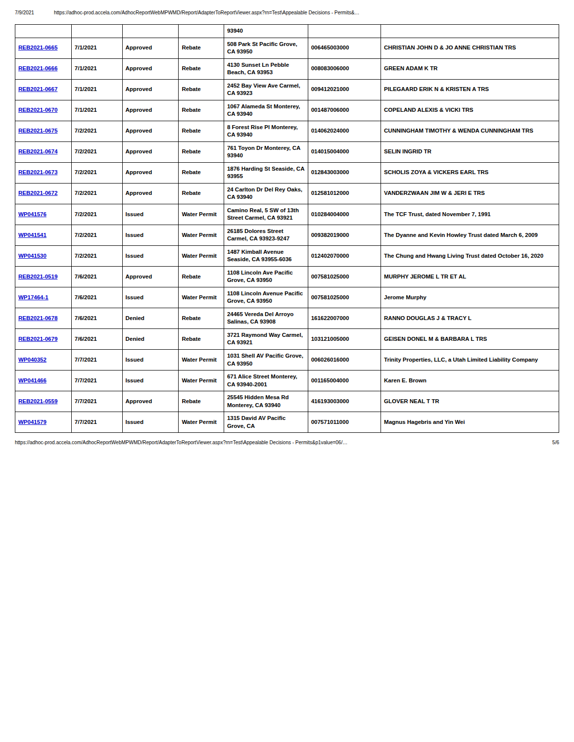7/9/2021 https://adhoc-prod.accela.com/AdhocReportWebMPWMD/Report/AdapterToReportViewer.aspx?rn=Test\Appealable Decisions - Permits&…
| | | | | 93940 | | |
| REB2021-0665 | 7/1/2021 | Approved | Rebate | 508 Park St Pacific Grove, CA 93950 | 006465003000 | CHRISTIAN JOHN D & JO ANNE CHRISTIAN TRS |
| REB2021-0666 | 7/1/2021 | Approved | Rebate | 4130 Sunset Ln Pebble Beach, CA 93953 | 008083006000 | GREEN ADAM K TR |
| REB2021-0667 | 7/1/2021 | Approved | Rebate | 2452 Bay View Ave Carmel, CA 93923 | 009412021000 | PILEGAARD ERIK N & KRISTEN A TRS |
| REB2021-0670 | 7/1/2021 | Approved | Rebate | 1067 Alameda St Monterey, CA 93940 | 001487006000 | COPELAND ALEXIS & VICKI TRS |
| REB2021-0675 | 7/2/2021 | Approved | Rebate | 8 Forest Rise Pl Monterey, CA 93940 | 014062024000 | CUNNINGHAM TIMOTHY & WENDA CUNNINGHAM TRS |
| REB2021-0674 | 7/2/2021 | Approved | Rebate | 761 Toyon Dr Monterey, CA 93940 | 014015004000 | SELIN INGRID TR |
| REB2021-0673 | 7/2/2021 | Approved | Rebate | 1876 Harding St Seaside, CA 93955 | 012843003000 | SCHOLIS ZOYA & VICKERS EARL TRS |
| REB2021-0672 | 7/2/2021 | Approved | Rebate | 24 Carlton Dr Del Rey Oaks, CA 93940 | 012581012000 | VANDERZWAAN JIM W & JERI E TRS |
| WP041576 | 7/2/2021 | Issued | Water Permit | Camino Real, 5 SW of 13th Street Carmel, CA 93921 | 010284004000 | The TCF Trust, dated November 7, 1991 |
| WP041541 | 7/2/2021 | Issued | Water Permit | 26185 Dolores Street Carmel, CA 93923-9247 | 009382019000 | The Dyanne and Kevin Howley Trust dated March 6, 2009 |
| WP041530 | 7/2/2021 | Issued | Water Permit | 1487 Kimball Avenue Seaside, CA 93955-6036 | 012402070000 | The Chung and Hwang Living Trust dated October 16, 2020 |
| REB2021-0519 | 7/6/2021 | Approved | Rebate | 1108 Lincoln Ave Pacific Grove, CA 93950 | 007581025000 | MURPHY JEROME L TR ET AL |
| WP17464-1 | 7/6/2021 | Issued | Water Permit | 1108 Lincoln Avenue Pacific Grove, CA 93950 | 007581025000 | Jerome Murphy |
| REB2021-0678 | 7/6/2021 | Denied | Rebate | 24465 Vereda Del Arroyo Salinas, CA 93908 | 161622007000 | RANNO DOUGLAS J & TRACY L |
| REB2021-0679 | 7/6/2021 | Denied | Rebate | 3721 Raymond Way Carmel, CA 93921 | 103121005000 | GEISEN DONEL M & BARBARA L TRS |
| WP040352 | 7/7/2021 | Issued | Water Permit | 1031 Shell AV Pacific Grove, CA 93950 | 006026016000 | Trinity Properties, LLC, a Utah Limited Liability Company |
| WP041466 | 7/7/2021 | Issued | Water Permit | 671 Alice Street Monterey, CA 93940-2001 | 001165004000 | Karen E. Brown |
| REB2021-0559 | 7/7/2021 | Approved | Rebate | 25545 Hidden Mesa Rd Monterey, CA 93940 | 416193003000 | GLOVER NEAL T TR |
| WP041579 | 7/7/2021 | Issued | Water Permit | 1315 David AV Pacific Grove, CA | 007571011000 | Magnus Hagebris and Yin Wei |
https://adhoc-prod.accela.com/AdhocReportWebMPWMD/Report/AdapterToReportViewer.aspx?rn=Test\Appealable Decisions - Permits&p1value=06/… 5/6